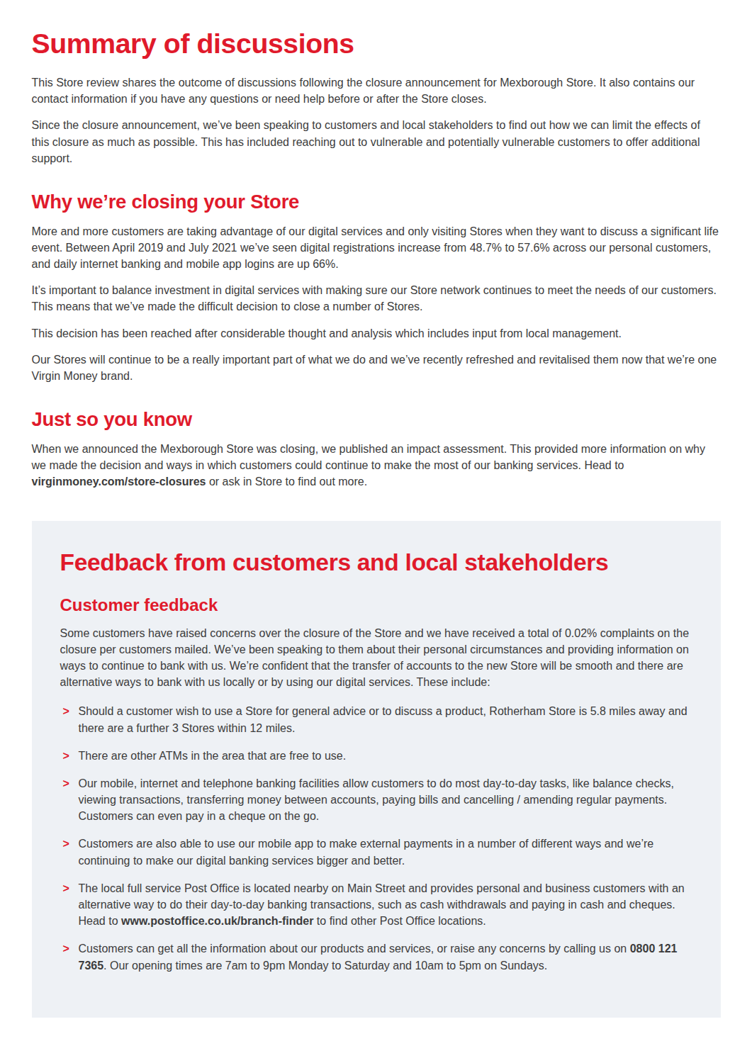Summary of discussions
This Store review shares the outcome of discussions following the closure announcement for Mexborough Store. It also contains our contact information if you have any questions or need help before or after the Store closes.
Since the closure announcement, we’ve been speaking to customers and local stakeholders to find out how we can limit the effects of this closure as much as possible. This has included reaching out to vulnerable and potentially vulnerable customers to offer additional support.
Why we’re closing your Store
More and more customers are taking advantage of our digital services and only visiting Stores when they want to discuss a significant life event. Between April 2019 and July 2021 we’ve seen digital registrations increase from 48.7% to 57.6% across our personal customers, and daily internet banking and mobile app logins are up 66%.
It’s important to balance investment in digital services with making sure our Store network continues to meet the needs of our customers. This means that we’ve made the difficult decision to close a number of Stores.
This decision has been reached after considerable thought and analysis which includes input from local management.
Our Stores will continue to be a really important part of what we do and we’ve recently refreshed and revitalised them now that we’re one Virgin Money brand.
Just so you know
When we announced the Mexborough Store was closing, we published an impact assessment. This provided more information on why we made the decision and ways in which customers could continue to make the most of our banking services. Head to virginmoney.com/store-closures or ask in Store to find out more.
Feedback from customers and local stakeholders
Customer feedback
Some customers have raised concerns over the closure of the Store and we have received a total of 0.02% complaints on the closure per customers mailed. We’ve been speaking to them about their personal circumstances and providing information on ways to continue to bank with us. We’re confident that the transfer of accounts to the new Store will be smooth and there are alternative ways to bank with us locally or by using our digital services. These include:
Should a customer wish to use a Store for general advice or to discuss a product, Rotherham Store is 5.8 miles away and there are a further 3 Stores within 12 miles.
There are other ATMs in the area that are free to use.
Our mobile, internet and telephone banking facilities allow customers to do most day-to-day tasks, like balance checks, viewing transactions, transferring money between accounts, paying bills and cancelling / amending regular payments. Customers can even pay in a cheque on the go.
Customers are also able to use our mobile app to make external payments in a number of different ways and we’re continuing to make our digital banking services bigger and better.
The local full service Post Office is located nearby on Main Street and provides personal and business customers with an alternative way to do their day-to-day banking transactions, such as cash withdrawals and paying in cash and cheques. Head to www.postoffice.co.uk/branch-finder to find other Post Office locations.
Customers can get all the information about our products and services, or raise any concerns by calling us on 0800 121 7365. Our opening times are 7am to 9pm Monday to Saturday and 10am to 5pm on Sundays.